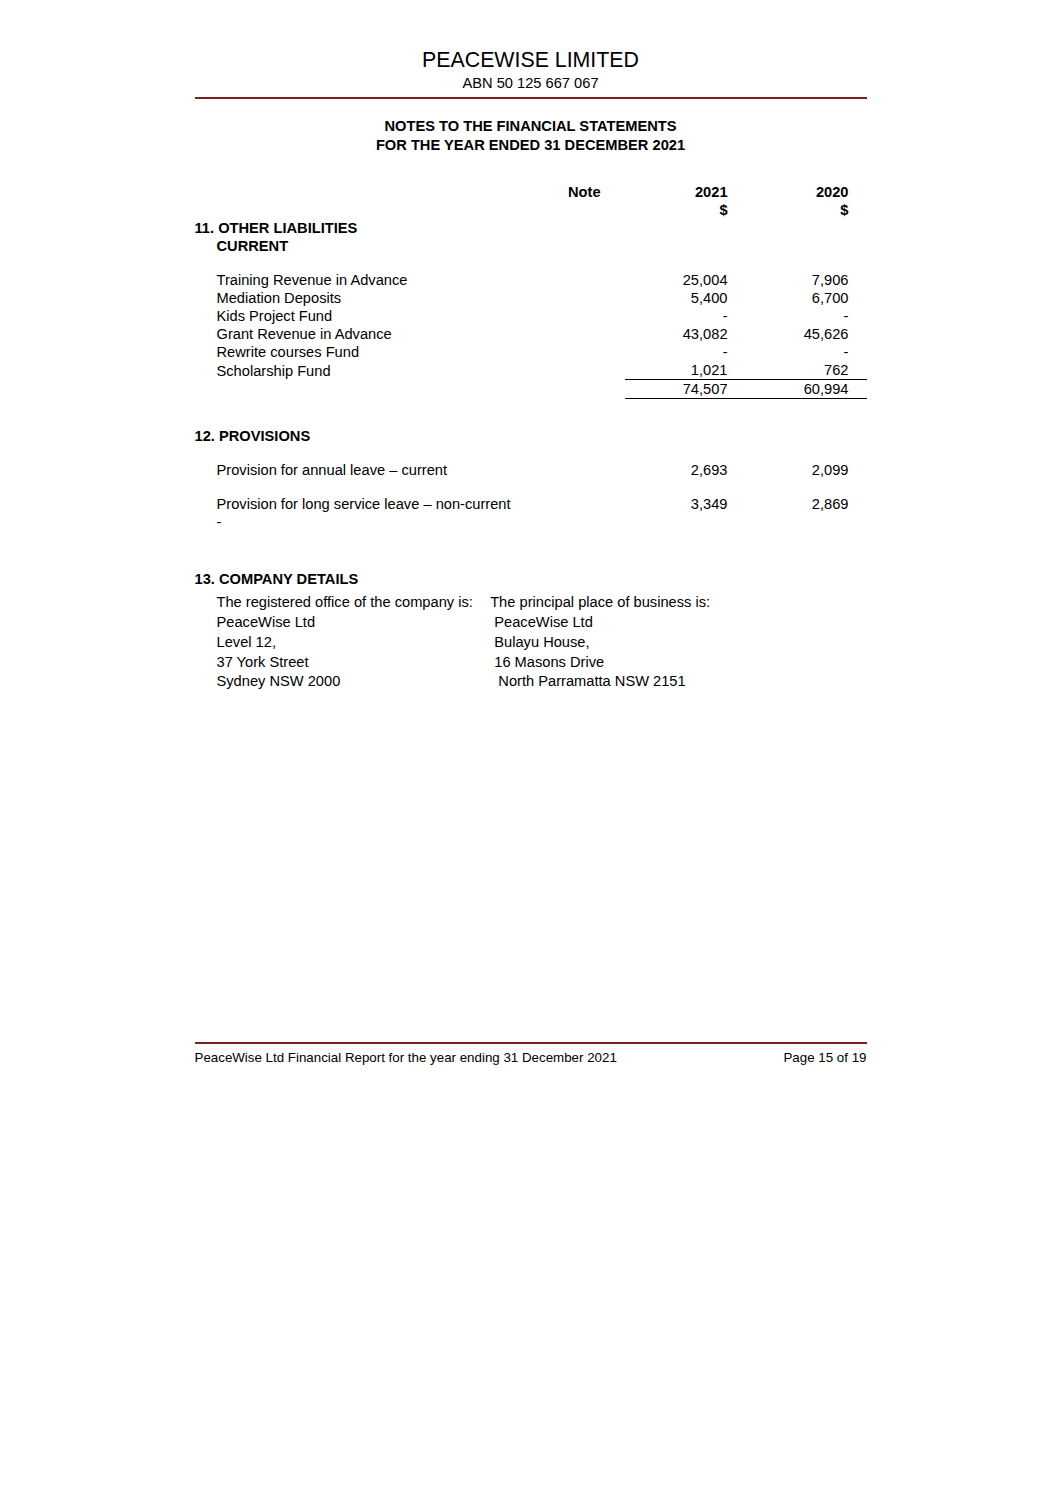PEACEWISE LIMITED
ABN 50 125 667 067
NOTES TO THE FINANCIAL STATEMENTS
FOR THE YEAR ENDED 31 DECEMBER 2021
| | Note | 2021 | 2020 |
| | | $ | $ |
| 11. OTHER LIABILITIES | | | |
| CURRENT | | | |
| Training Revenue in Advance | | 25,004 | 7,906 |
| Mediation Deposits | | 5,400 | 6,700 |
| Kids Project Fund | | - | - |
| Grant Revenue in Advance | | 43,082 | 45,626 |
| Rewrite courses Fund | | - | - |
| Scholarship Fund | | 1,021 | 762 |
| | | 74,507 | 60,994 |
| 12. PROVISIONS | | | |
| Provision for annual leave – current | | 2,693 | 2,099 |
| Provision for long service leave – non-current | | 3,349 | 2,869 |
| - | | | |
13. COMPANY DETAILS
| The registered office of the company is: | The principal place of business is: |
| PeaceWise Ltd | PeaceWise Ltd |
| Level 12, | Bulayu House, |
| 37 York Street | 16 Masons Drive |
| Sydney NSW 2000 | North Parramatta NSW 2151 |
PeaceWise Ltd Financial Report for the year ending 31 December 2021
Page 15 of 19